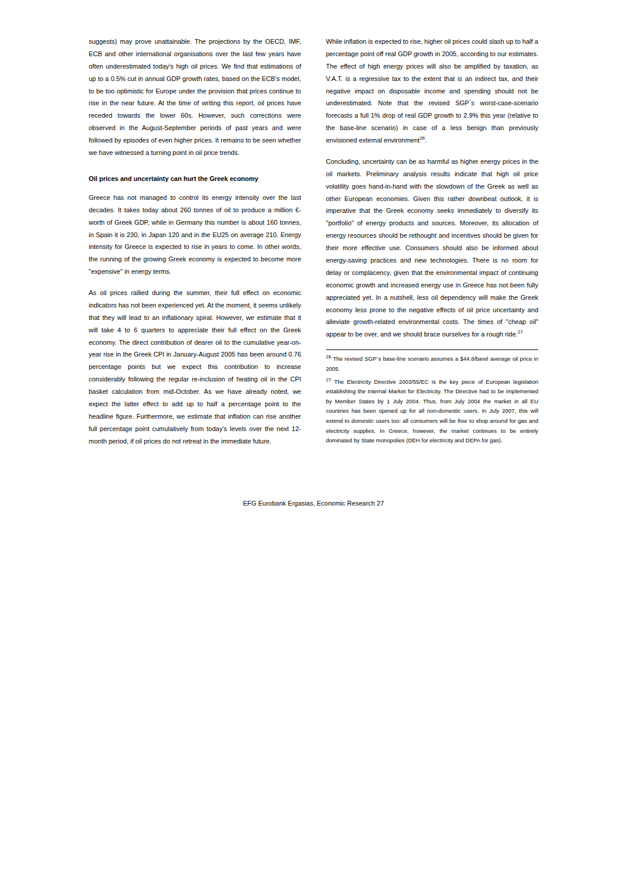suggests) may prove unattainable. The projections by the OECD, IMF, ECB and other international organisations over the last few years have often underestimated today's high oil prices. We find that estimations of up to a 0.5% cut in annual GDP growth rates, based on the ECB's model, to be too optimistic for Europe under the provision that prices continue to rise in the near future. At the time of writing this report, oil prices have receded towards the lower 60s. However, such corrections were observed in the August-September periods of past years and were followed by episodes of even higher prices. It remains to be seen whether we have witnessed a turning point in oil price trends.
Oil prices and uncertainty can hurt the Greek economy
Greece has not managed to control its energy intensity over the last decades. It takes today about 260 tonnes of oil to produce a million €-worth of Greek GDP, while in Germany this number is about 160 tonnes, in Spain it is 230, in Japan 120 and in the EU25 on average 210. Energy intensity for Greece is expected to rise in years to come. In other words, the running of the growing Greek economy is expected to become more "expensive" in energy terms.
As oil prices rallied during the summer, their full effect on economic indicators has not been experienced yet. At the moment, it seems unlikely that they will lead to an inflationary spiral. However, we estimate that it will take 4 to 6 quarters to appreciate their full effect on the Greek economy. The direct contribution of dearer oil to the cumulative year-on-year rise in the Greek CPI in January-August 2005 has been around 0.76 percentage points but we expect this contribution to increase considerably following the regular re-inclusion of heating oil in the CPI basket calculation from mid-October. As we have already noted, we expect the latter effect to add up to half a percentage point to the headline figure. Furthermore, we estimate that inflation can rise another full percentage point cumulatively from today's levels over the next 12-month period, if oil prices do not retreat in the immediate future.
While inflation is expected to rise, higher oil prices could slash up to half a percentage point off real GDP growth in 2005, according to our estimates. The effect of high energy prices will also be amplified by taxation, as V.A.T. is a regressive tax to the extent that is an indirect tax, and their negative impact on disposable income and spending should not be underestimated. Note that the revised SGP´s worst-case-scenario forecasts a full 1% drop of real GDP growth to 2.9% this year (relative to the base-line scenario) in case of a less benign than previously envisioned external environment26.
Concluding, uncertainty can be as harmful as higher energy prices in the oil markets. Preliminary analysis results indicate that high oil price volatility goes hand-in-hand with the slowdown of the Greek as well as other European economies. Given this rather downbeat outlook, it is imperative that the Greek economy seeks immediately to diversify its "portfolio" of energy products and sources. Moreover, its allocation of energy resources should be rethought and incentives should be given for their more effective use. Consumers should also be informed about energy-saving practices and new technologies. There is no room for delay or complacency, given that the environmental impact of continuing economic growth and increased energy use in Greece has not been fully appreciated yet. In a nutshell, less oil dependency will make the Greek economy less prone to the negative effects of oil price uncertainty and alleviate growth-related environmental costs. The times of "cheap oil" appear to be over, and we should brace ourselves for a rough ride.27
26 The revised SGP´s base-line scenario assumes a $44.8/barel average oil price in 2005.
27 The Electricity Directive 2003/55/EC is the key piece of European legislation establishing the Internal Market for Electricity. The Directive had to be implemented by Member States by 1 July 2004. Thus, from July 2004 the market in all EU countries has been opened up for all non-domestic users. In July 2007, this will extend to domestic users too: all consumers will be free to shop around for gas and electricity supplies. In Greece, however, the market continues to be entirely dominated by State monopolies (DEH for electricity and DEPA for gas).
EFG Eurobank Ergasias, Economic Research 27